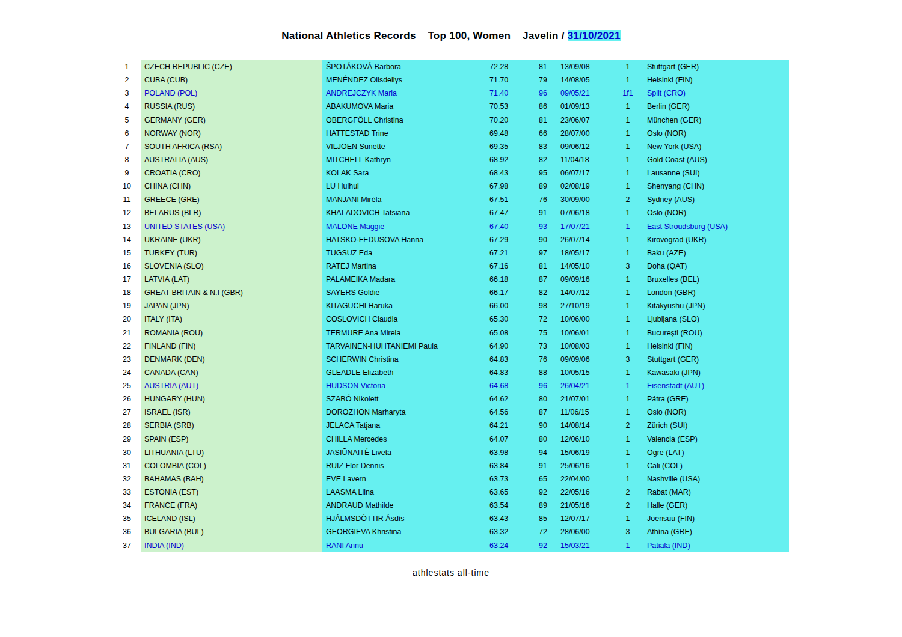National Athletics Records _ Top 100, Women _ Javelin / 31/10/2021
| 1 | CZECH REPUBLIC (CZE) | ŠPOTÁKOVÁ Barbora | 72.28 | 81 | 13/09/08 | 1 | Stuttgart (GER) |
| 2 | CUBA (CUB) | MENÉNDEZ Olisdeilys | 71.70 | 79 | 14/08/05 | 1 | Helsinki (FIN) |
| 3 | POLAND (POL) | ANDREJCZYK Maria | 71.40 | 96 | 09/05/21 | 1f1 | Split (CRO) |
| 4 | RUSSIA (RUS) | ABAKUMOVA Maria | 70.53 | 86 | 01/09/13 | 1 | Berlin (GER) |
| 5 | GERMANY (GER) | OBERGFÖLL Christina | 70.20 | 81 | 23/06/07 | 1 | München (GER) |
| 6 | NORWAY (NOR) | HATTESTAD Trine | 69.48 | 66 | 28/07/00 | 1 | Oslo (NOR) |
| 7 | SOUTH AFRICA (RSA) | VILJOEN Sunette | 69.35 | 83 | 09/06/12 | 1 | New York (USA) |
| 8 | AUSTRALIA (AUS) | MITCHELL Kathryn | 68.92 | 82 | 11/04/18 | 1 | Gold Coast (AUS) |
| 9 | CROATIA (CRO) | KOLAK Sara | 68.43 | 95 | 06/07/17 | 1 | Lausanne (SUI) |
| 10 | CHINA (CHN) | LU Huihui | 67.98 | 89 | 02/08/19 | 1 | Shenyang (CHN) |
| 11 | GREECE (GRE) | MANJANI Miréla | 67.51 | 76 | 30/09/00 | 2 | Sydney (AUS) |
| 12 | BELARUS (BLR) | KHALADOVICH Tatsiana | 67.47 | 91 | 07/06/18 | 1 | Oslo (NOR) |
| 13 | UNITED STATES (USA) | MALONE Maggie | 67.40 | 93 | 17/07/21 | 1 | East Stroudsburg (USA) |
| 14 | UKRAINE (UKR) | HATSKO-FEDUSOVA Hanna | 67.29 | 90 | 26/07/14 | 1 | Kirovograd (UKR) |
| 15 | TURKEY (TUR) | TUGSUZ Eda | 67.21 | 97 | 18/05/17 | 1 | Baku (AZE) |
| 16 | SLOVENIA (SLO) | RATEJ Martina | 67.16 | 81 | 14/05/10 | 3 | Doha (QAT) |
| 17 | LATVIA (LAT) | PALAMEIKA Madara | 66.18 | 87 | 09/09/16 | 1 | Bruxelles (BEL) |
| 18 | GREAT BRITAIN & N.I (GBR) | SAYERS Goldie | 66.17 | 82 | 14/07/12 | 1 | London (GBR) |
| 19 | JAPAN (JPN) | KITAGUCHI Haruka | 66.00 | 98 | 27/10/19 | 1 | Kitakyushu (JPN) |
| 20 | ITALY (ITA) | COSLOVICH Claudia | 65.30 | 72 | 10/06/00 | 1 | Ljubljana (SLO) |
| 21 | ROMANIA (ROU) | TERMURE Ana Mirela | 65.08 | 75 | 10/06/01 | 1 | Bucureşti (ROU) |
| 22 | FINLAND (FIN) | TARVAINEN-HUHTANIEMI Paula | 64.90 | 73 | 10/08/03 | 1 | Helsinki (FIN) |
| 23 | DENMARK (DEN) | SCHERWIN Christina | 64.83 | 76 | 09/09/06 | 3 | Stuttgart (GER) |
| 24 | CANADA (CAN) | GLEADLE Elizabeth | 64.83 | 88 | 10/05/15 | 1 | Kawasaki (JPN) |
| 25 | AUSTRIA (AUT) | HUDSON Victoria | 64.68 | 96 | 26/04/21 | 1 | Eisenstadt (AUT) |
| 26 | HUNGARY (HUN) | SZABÓ Nikolett | 64.62 | 80 | 21/07/01 | 1 | Pátra (GRE) |
| 27 | ISRAEL (ISR) | DOROZHON Marharyta | 64.56 | 87 | 11/06/15 | 1 | Oslo (NOR) |
| 28 | SERBIA (SRB) | JELACA Tatjana | 64.21 | 90 | 14/08/14 | 2 | Zürich (SUI) |
| 29 | SPAIN (ESP) | CHILLA Mercedes | 64.07 | 80 | 12/06/10 | 1 | Valencia (ESP) |
| 30 | LITHUANIA (LTU) | JASIŪNAITĖ Liveta | 63.98 | 94 | 15/06/19 | 1 | Ogre (LAT) |
| 31 | COLOMBIA (COL) | RUIZ Flor Dennis | 63.84 | 91 | 25/06/16 | 1 | Cali (COL) |
| 32 | BAHAMAS (BAH) | EVE Lavern | 63.73 | 65 | 22/04/00 | 1 | Nashville (USA) |
| 33 | ESTONIA (EST) | LAASMA Liina | 63.65 | 92 | 22/05/16 | 2 | Rabat (MAR) |
| 34 | FRANCE (FRA) | ANDRAUD Mathilde | 63.54 | 89 | 21/05/16 | 2 | Halle (GER) |
| 35 | ICELAND (ISL) | HJÁLMSDÓTTIR Ásdís | 63.43 | 85 | 12/07/17 | 1 | Joensuu (FIN) |
| 36 | BULGARIA (BUL) | GEORGIEVA Khristina | 63.32 | 72 | 28/06/00 | 3 | Athína (GRE) |
| 37 | INDIA (IND) | RANI Annu | 63.24 | 92 | 15/03/21 | 1 | Patiala (IND) |
athlestats all-time